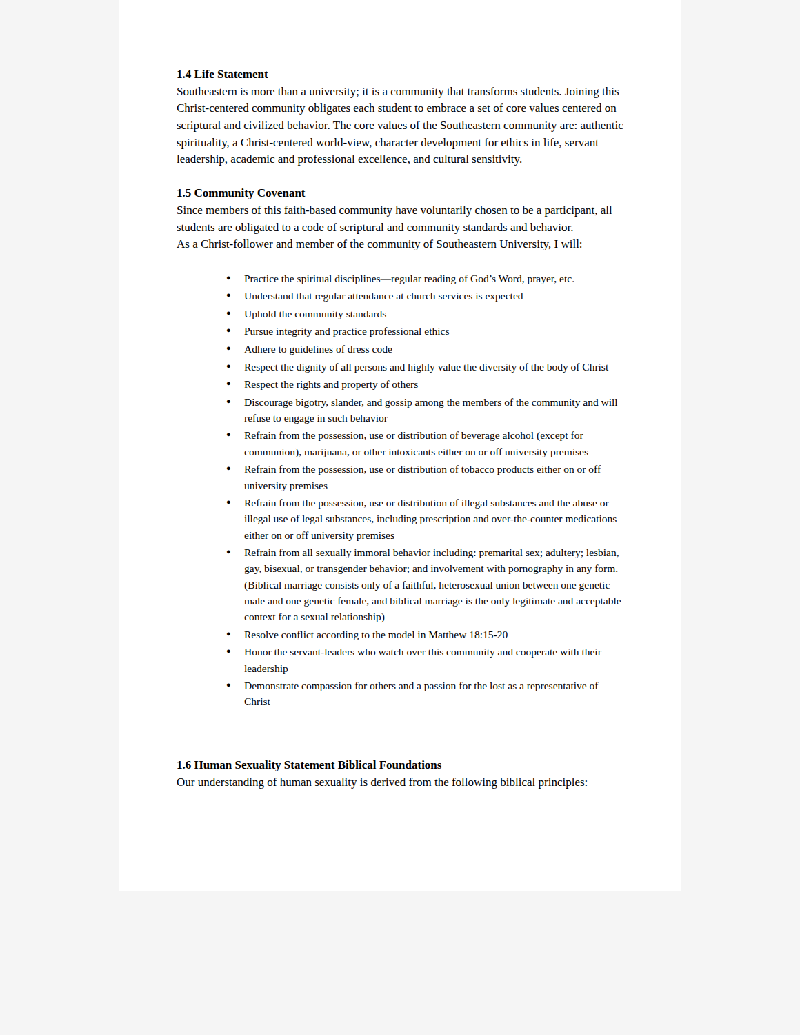1.4 Life Statement
Southeastern is more than a university; it is a community that transforms students. Joining this Christ-centered community obligates each student to embrace a set of core values centered on scriptural and civilized behavior. The core values of the Southeastern community are: authentic spirituality, a Christ-centered world-view, character development for ethics in life, servant leadership, academic and professional excellence, and cultural sensitivity.
1.5 Community Covenant
Since members of this faith-based community have voluntarily chosen to be a participant, all students are obligated to a code of scriptural and community standards and behavior.
As a Christ-follower and member of the community of Southeastern University, I will:
Practice the spiritual disciplines—regular reading of God’s Word, prayer, etc.
Understand that regular attendance at church services is expected
Uphold the community standards
Pursue integrity and practice professional ethics
Adhere to guidelines of dress code
Respect the dignity of all persons and highly value the diversity of the body of Christ
Respect the rights and property of others
Discourage bigotry, slander, and gossip among the members of the community and will refuse to engage in such behavior
Refrain from the possession, use or distribution of beverage alcohol (except for communion), marijuana, or other intoxicants either on or off university premises
Refrain from the possession, use or distribution of tobacco products either on or off university premises
Refrain from the possession, use or distribution of illegal substances and the abuse or illegal use of legal substances, including prescription and over-the-counter medications either on or off university premises
Refrain from all sexually immoral behavior including: premarital sex; adultery; lesbian, gay, bisexual, or transgender behavior; and involvement with pornography in any form. (Biblical marriage consists only of a faithful, heterosexual union between one genetic male and one genetic female, and biblical marriage is the only legitimate and acceptable context for a sexual relationship)
Resolve conflict according to the model in Matthew 18:15-20
Honor the servant-leaders who watch over this community and cooperate with their leadership
Demonstrate compassion for others and a passion for the lost as a representative of Christ
1.6 Human Sexuality Statement Biblical Foundations
Our understanding of human sexuality is derived from the following biblical principles: